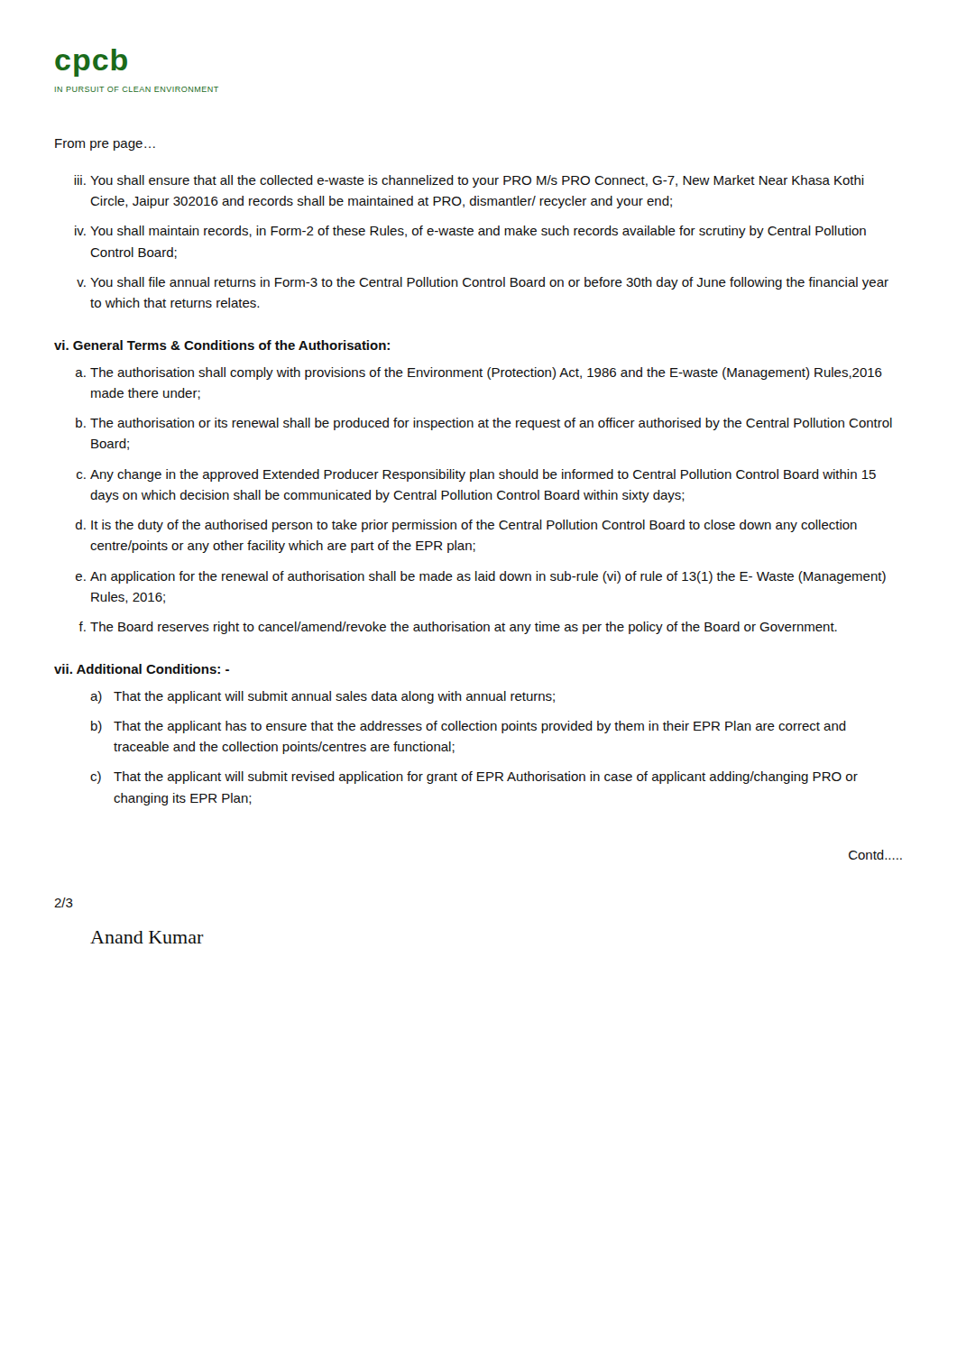cpcb
IN PURSUIT OF CLEAN ENVIRONMENT
From pre page…
You shall ensure that all the collected e-waste is channelized to your PRO M/s PRO Connect, G-7, New Market Near Khasa Kothi Circle, Jaipur 302016 and records shall be maintained at PRO, dismantler/ recycler and your end;
You shall maintain records, in Form-2 of these Rules, of e-waste and make such records available for scrutiny by Central Pollution Control Board;
You shall file annual returns in Form-3 to the Central Pollution Control Board on or before 30th day of June following the financial year to which that returns relates.
vi. General Terms & Conditions of the Authorisation:
The authorisation shall comply with provisions of the Environment (Protection) Act, 1986 and the E-waste (Management) Rules,2016 made there under;
The authorisation or its renewal shall be produced for inspection at the request of an officer authorised by the Central Pollution Control Board;
Any change in the approved Extended Producer Responsibility plan should be informed to Central Pollution Control Board within 15 days on which decision shall be communicated by Central Pollution Control Board within sixty days;
It is the duty of the authorised person to take prior permission of the Central Pollution Control Board to close down any collection centre/points or any other facility which are part of the EPR plan;
An application for the renewal of authorisation shall be made as laid down in sub-rule (vi) of rule of 13(1) the E- Waste (Management) Rules, 2016;
The Board reserves right to cancel/amend/revoke the authorisation at any time as per the policy of the Board or Government.
vii. Additional Conditions: -
That the applicant will submit annual sales data along with annual returns;
That the applicant has to ensure that the addresses of collection points provided by them in their EPR Plan are correct and traceable and the collection points/centres are functional;
That the applicant will submit revised application for grant of EPR Authorisation in case of applicant adding/changing PRO or changing its EPR Plan;
Contd.....
2/3
Anand Kumar